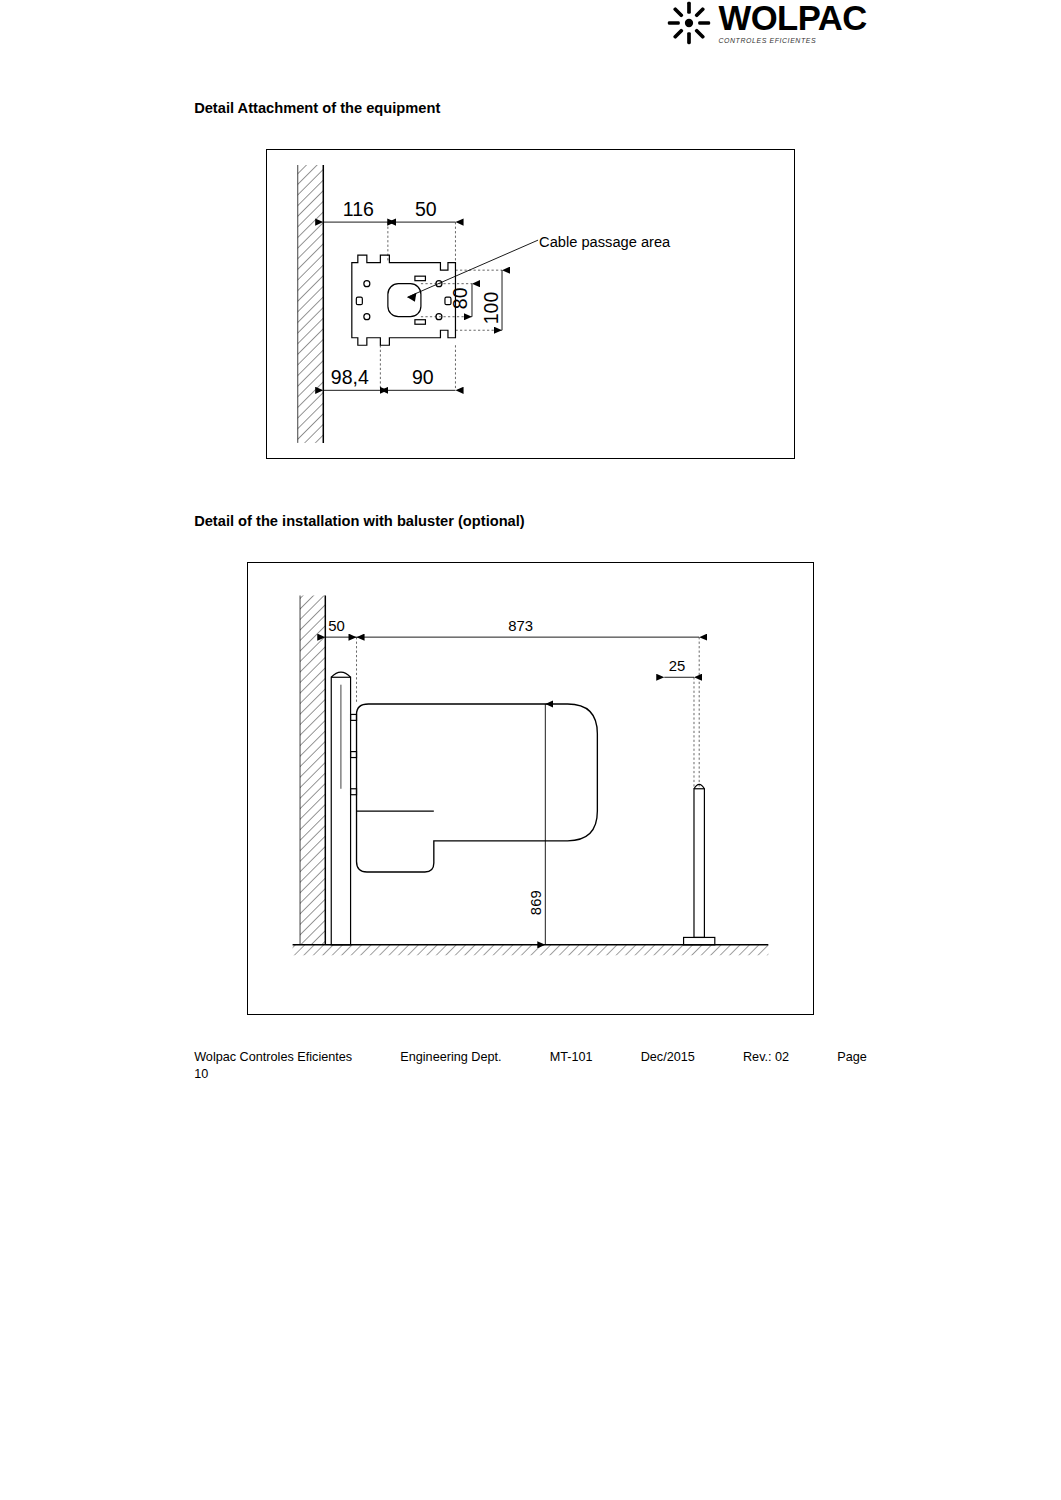WOLPAC
CONTROLES EFICIENTES
Detail Attachment of the equipment
Cable passage area
116 50 98,4 90 80 100
Detail of the installation with baluster (optional)
50 873 25 869
Wolpac Controles Eficientes Engineering Dept. MT-101 Dec/2015 Rev.: 02 Page
10